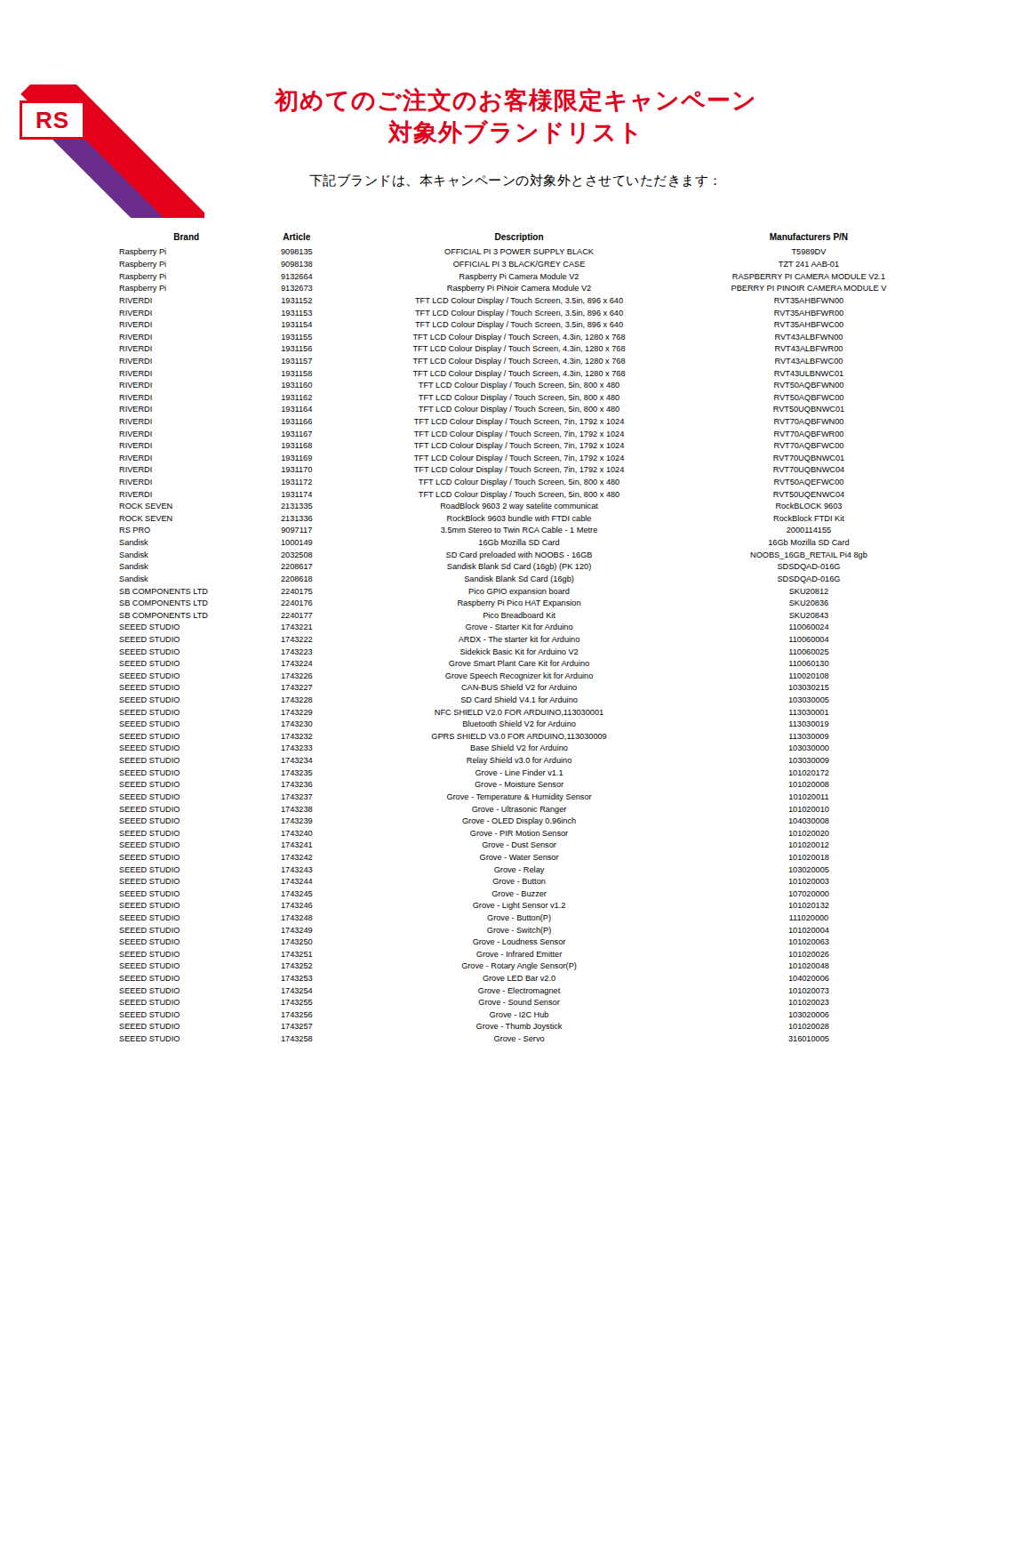RS
初めてのご注文のお客様限定キャンペーン
対象外ブランドリスト
下記ブランドは、本キャンペーンの対象外とさせていただきます：
| Brand | Article | Description | Manufacturers P/N |
| --- | --- | --- | --- |
| Raspberry Pi | 9098135 | OFFICIAL PI 3 POWER SUPPLY BLACK | T5989DV |
| Raspberry Pi | 9098138 | OFFICIAL PI 3 BLACK/GREY CASE | TZT 241 AAB-01 |
| Raspberry Pi | 9132664 | Raspberry Pi Camera Module V2 | RASPBERRY PI CAMERA MODULE V2.1 |
| Raspberry Pi | 9132673 | Raspberry Pi PiNoir Camera Module V2 | PBERRY PI PINOIR CAMERA MODULE V |
| RIVERDI | 1931152 | TFT LCD Colour Display / Touch Screen, 3.5in, 896 x 640 | RVT35AHBFWN00 |
| RIVERDI | 1931153 | TFT LCD Colour Display / Touch Screen, 3.5in, 896 x 640 | RVT35AHBFWR00 |
| RIVERDI | 1931154 | TFT LCD Colour Display / Touch Screen, 3.5in, 896 x 640 | RVT35AHBFWC00 |
| RIVERDI | 1931155 | TFT LCD Colour Display / Touch Screen, 4.3in, 1280 x 768 | RVT43ALBFWN00 |
| RIVERDI | 1931156 | TFT LCD Colour Display / Touch Screen, 4.3in, 1280 x 768 | RVT43ALBFWR00 |
| RIVERDI | 1931157 | TFT LCD Colour Display / Touch Screen, 4.3in, 1280 x 768 | RVT43ALBFWC00 |
| RIVERDI | 1931158 | TFT LCD Colour Display / Touch Screen, 4.3in, 1280 x 768 | RVT43ULBNWC01 |
| RIVERDI | 1931160 | TFT LCD Colour Display / Touch Screen, 5in, 800 x 480 | RVT50AQBFWN00 |
| RIVERDI | 1931162 | TFT LCD Colour Display / Touch Screen, 5in, 800 x 480 | RVT50AQBFWC00 |
| RIVERDI | 1931164 | TFT LCD Colour Display / Touch Screen, 5in, 800 x 480 | RVT50UQBNWC01 |
| RIVERDI | 1931166 | TFT LCD Colour Display / Touch Screen, 7in, 1792 x 1024 | RVT70AQBFWN00 |
| RIVERDI | 1931167 | TFT LCD Colour Display / Touch Screen, 7in, 1792 x 1024 | RVT70AQBFWR00 |
| RIVERDI | 1931168 | TFT LCD Colour Display / Touch Screen, 7in, 1792 x 1024 | RVT70AQBFWC00 |
| RIVERDI | 1931169 | TFT LCD Colour Display / Touch Screen, 7in, 1792 x 1024 | RVT70UQBNWC01 |
| RIVERDI | 1931170 | TFT LCD Colour Display / Touch Screen, 7in, 1792 x 1024 | RVT70UQBNWC04 |
| RIVERDI | 1931172 | TFT LCD Colour Display / Touch Screen, 5in, 800 x 480 | RVT50AQEFWC00 |
| RIVERDI | 1931174 | TFT LCD Colour Display / Touch Screen, 5in, 800 x 480 | RVT50UQENWC04 |
| ROCK SEVEN | 2131335 | RoadBlock 9603 2 way satelite communicat | RockBLOCK 9603 |
| ROCK SEVEN | 2131336 | RockBlock 9603 bundle with FTDI cable | RockBlock FTDI Kit |
| RS PRO | 9097117 | 3.5mm Stereo to Twin RCA Cable - 1 Metre | 2000114155 |
| Sandisk | 1000149 | 16Gb Mozilla SD Card | 16Gb Mozilla SD Card |
| Sandisk | 2032508 | SD Card preloaded with NOOBS - 16GB | NOOBS_16GB_RETAIL Pi4 8gb |
| Sandisk | 2208617 | Sandisk Blank Sd Card (16gb) (PK 120) | SDSDQAD-016G |
| Sandisk | 2208618 | Sandisk Blank Sd Card (16gb) | SDSDQAD-016G |
| SB COMPONENTS LTD | 2240175 | Pico GPIO expansion board | SKU20812 |
| SB COMPONENTS LTD | 2240176 | Raspberry Pi Pico HAT Expansion | SKU20836 |
| SB COMPONENTS LTD | 2240177 | Pico Breadboard Kit | SKU20843 |
| SEEED STUDIO | 1743221 | Grove - Starter Kit for Arduino | 110060024 |
| SEEED STUDIO | 1743222 | ARDX - The starter kit for Arduino | 110060004 |
| SEEED STUDIO | 1743223 | Sidekick Basic Kit for Arduino V2 | 110060025 |
| SEEED STUDIO | 1743224 | Grove Smart Plant Care Kit for Arduino | 110060130 |
| SEEED STUDIO | 1743226 | Grove Speech Recognizer kit for Arduino | 110020108 |
| SEEED STUDIO | 1743227 | CAN-BUS Shield V2 for Arduino | 103030215 |
| SEEED STUDIO | 1743228 | SD Card Shield V4.1 for Arduino | 103030005 |
| SEEED STUDIO | 1743229 | NFC SHIELD V2.0 FOR ARDUINO,113030001 | 113030001 |
| SEEED STUDIO | 1743230 | Bluetooth Shield V2 for Arduino | 113030019 |
| SEEED STUDIO | 1743232 | GPRS SHIELD V3.0 FOR ARDUINO,113030009 | 113030009 |
| SEEED STUDIO | 1743233 | Base Shield V2 for Arduino | 103030000 |
| SEEED STUDIO | 1743234 | Relay Shield v3.0 for Arduino | 103030009 |
| SEEED STUDIO | 1743235 | Grove - Line Finder v1.1 | 101020172 |
| SEEED STUDIO | 1743236 | Grove - Moisture Sensor | 101020008 |
| SEEED STUDIO | 1743237 | Grove - Temperature & Humidity Sensor | 101020011 |
| SEEED STUDIO | 1743238 | Grove - Ultrasonic Ranger | 101020010 |
| SEEED STUDIO | 1743239 | Grove - OLED Display 0.96inch | 104030008 |
| SEEED STUDIO | 1743240 | Grove - PIR Motion Sensor | 101020020 |
| SEEED STUDIO | 1743241 | Grove - Dust Sensor | 101020012 |
| SEEED STUDIO | 1743242 | Grove - Water Sensor | 101020018 |
| SEEED STUDIO | 1743243 | Grove - Relay | 103020005 |
| SEEED STUDIO | 1743244 | Grove - Button | 101020003 |
| SEEED STUDIO | 1743245 | Grove - Buzzer | 107020000 |
| SEEED STUDIO | 1743246 | Grove - Light Sensor v1.2 | 101020132 |
| SEEED STUDIO | 1743248 | Grove - Button(P) | 111020000 |
| SEEED STUDIO | 1743249 | Grove - Switch(P) | 101020004 |
| SEEED STUDIO | 1743250 | Grove - Loudness Sensor | 101020063 |
| SEEED STUDIO | 1743251 | Grove - Infrared Emitter | 101020026 |
| SEEED STUDIO | 1743252 | Grove - Rotary Angle Sensor(P) | 101020048 |
| SEEED STUDIO | 1743253 | Grove LED Bar v2.0 | 104020006 |
| SEEED STUDIO | 1743254 | Grove - Electromagnet | 101020073 |
| SEEED STUDIO | 1743255 | Grove - Sound Sensor | 101020023 |
| SEEED STUDIO | 1743256 | Grove - I2C Hub | 103020006 |
| SEEED STUDIO | 1743257 | Grove - Thumb Joystick | 101020028 |
| SEEED STUDIO | 1743258 | Grove - Servo | 316010005 |